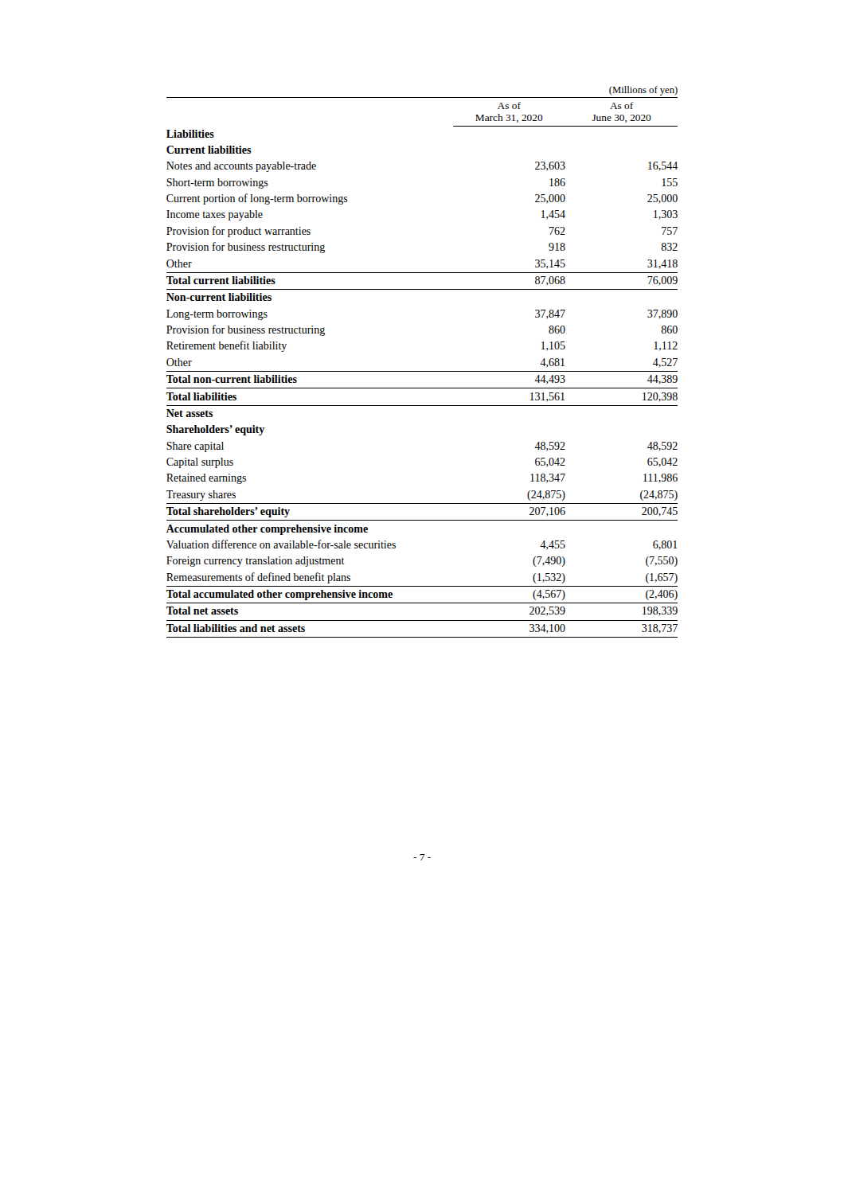(Millions of yen)
| | As of March 31, 2020 | As of June 30, 2020 |
| --- | --- | --- |
| Liabilities | | |
| Current liabilities | | |
| Notes and accounts payable-trade | 23,603 | 16,544 |
| Short-term borrowings | 186 | 155 |
| Current portion of long-term borrowings | 25,000 | 25,000 |
| Income taxes payable | 1,454 | 1,303 |
| Provision for product warranties | 762 | 757 |
| Provision for business restructuring | 918 | 832 |
| Other | 35,145 | 31,418 |
| Total current liabilities | 87,068 | 76,009 |
| Non-current liabilities | | |
| Long-term borrowings | 37,847 | 37,890 |
| Provision for business restructuring | 860 | 860 |
| Retirement benefit liability | 1,105 | 1,112 |
| Other | 4,681 | 4,527 |
| Total non-current liabilities | 44,493 | 44,389 |
| Total liabilities | 131,561 | 120,398 |
| Net assets | | |
| Shareholders’ equity | | |
| Share capital | 48,592 | 48,592 |
| Capital surplus | 65,042 | 65,042 |
| Retained earnings | 118,347 | 111,986 |
| Treasury shares | (24,875) | (24,875) |
| Total shareholders’ equity | 207,106 | 200,745 |
| Accumulated other comprehensive income | | |
| Valuation difference on available-for-sale securities | 4,455 | 6,801 |
| Foreign currency translation adjustment | (7,490) | (7,550) |
| Remeasurements of defined benefit plans | (1,532) | (1,657) |
| Total accumulated other comprehensive income | (4,567) | (2,406) |
| Total net assets | 202,539 | 198,339 |
| Total liabilities and net assets | 334,100 | 318,737 |
- 7 -